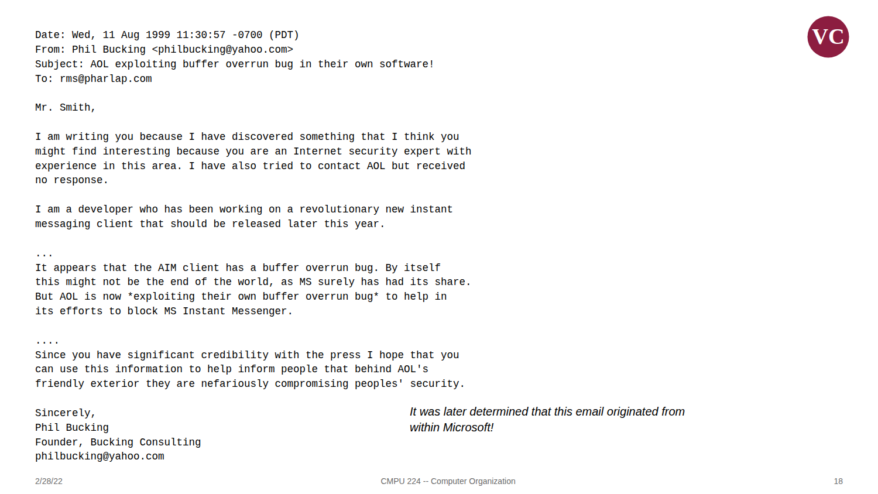VC
Date: Wed, 11 Aug 1999 11:30:57 -0700 (PDT)
From: Phil Bucking <philbucking@yahoo.com>
Subject: AOL exploiting buffer overrun bug in their own software!
To: rms@pharlap.com

Mr. Smith,

I am writing you because I have discovered something that I think you
might find interesting because you are an Internet security expert with
experience in this area. I have also tried to contact AOL but received
no response.

I am a developer who has been working on a revolutionary new instant
messaging client that should be released later this year.

...
It appears that the AIM client has a buffer overrun bug. By itself
this might not be the end of the world, as MS surely has had its share.
But AOL is now *exploiting their own buffer overrun bug* to help in
its efforts to block MS Instant Messenger.

....
Since you have significant credibility with the press I hope that you
can use this information to help inform people that behind AOL's
friendly exterior they are nefariously compromising peoples' security.

Sincerely,
Phil Bucking
Founder, Bucking Consulting
philbucking@yahoo.com
It was later determined that this email originated from within Microsoft!
2/28/22 CMPU 224 -- Computer Organization 18